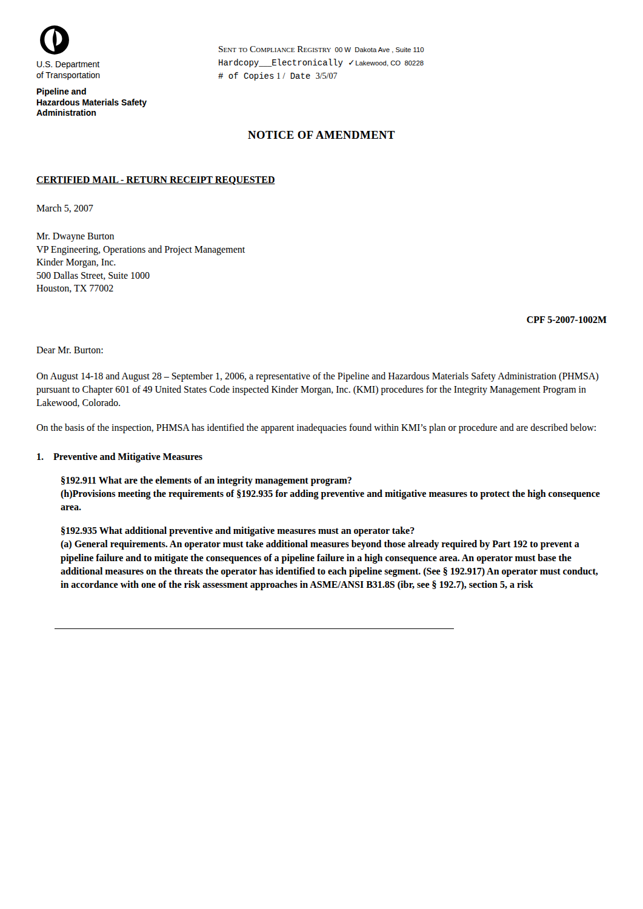U.S. Department
of Transportation
Pipeline and
Hazardous Materials Safety
Administration
Sent to Compliance Registry 00 W Dakota Ave , Suite 110
Hardcopy___Electronically ✓Lakewood, CO 80228
# of Copies 1 / Date 3/5/07
NOTICE OF AMENDMENT
CERTIFIED MAIL - RETURN RECEIPT REQUESTED
March 5, 2007
Mr. Dwayne Burton
VP Engineering, Operations and Project Management
Kinder Morgan, Inc.
500 Dallas Street, Suite 1000
Houston, TX 77002
CPF 5-2007-1002M
Dear Mr. Burton:
On August 14-18 and August 28 – September 1, 2006, a representative of the Pipeline and Hazardous Materials Safety Administration (PHMSA) pursuant to Chapter 601 of 49 United States Code inspected Kinder Morgan, Inc. (KMI) procedures for the Integrity Management Program in Lakewood, Colorado.
On the basis of the inspection, PHMSA has identified the apparent inadequacies found within KMI’s plan or procedure and are described below:
1. Preventive and Mitigative Measures
§192.911 What are the elements of an integrity management program?
(h)Provisions meeting the requirements of §192.935 for adding preventive and mitigative measures to protect the high consequence area.
§192.935 What additional preventive and mitigative measures must an operator take?
(a) General requirements. An operator must take additional measures beyond those already required by Part 192 to prevent a pipeline failure and to mitigate the consequences of a pipeline failure in a high consequence area. An operator must base the additional measures on the threats the operator has identified to each pipeline segment. (See § 192.917) An operator must conduct, in accordance with one of the risk assessment approaches in ASME/ANSI B31.8S (ibr, see § 192.7), section 5, a risk